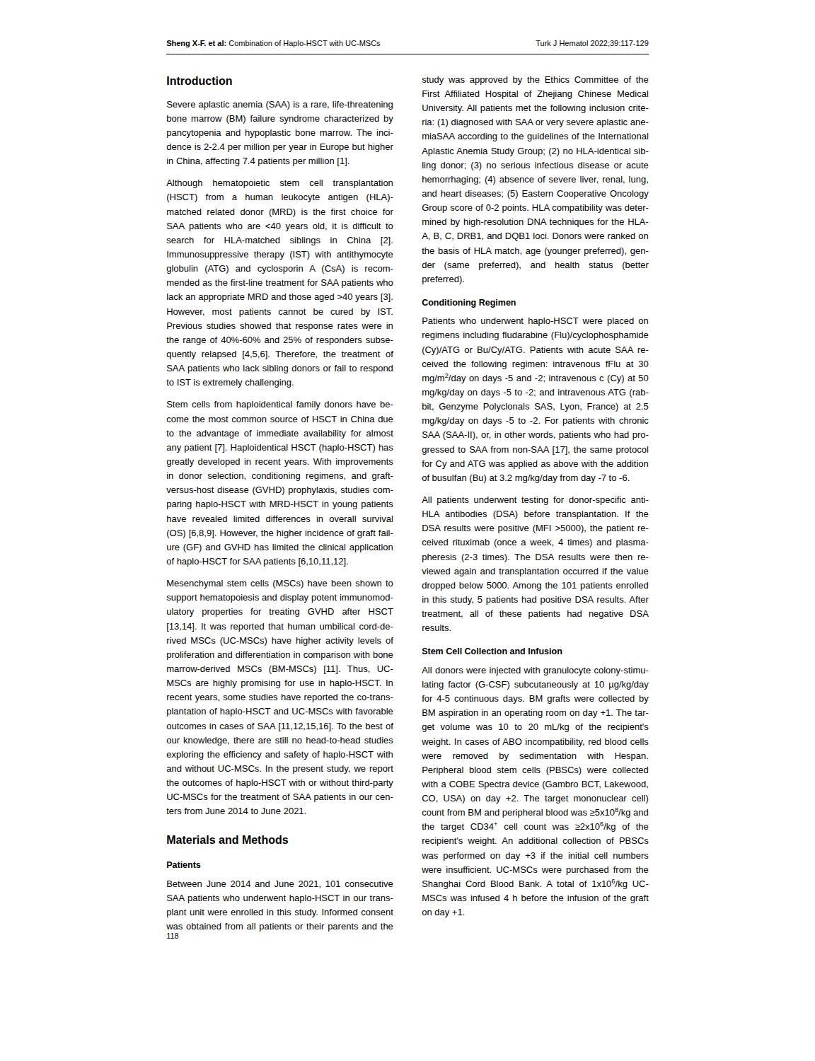Sheng X-F. et al: Combination of Haplo-HSCT with UC-MSCs
Turk J Hematol 2022;39:117-129
Introduction
Severe aplastic anemia (SAA) is a rare, life-threatening bone marrow (BM) failure syndrome characterized by pancytopenia and hypoplastic bone marrow. The incidence is 2-2.4 per million per year in Europe but higher in China, affecting 7.4 patients per million [1].
Although hematopoietic stem cell transplantation (HSCT) from a human leukocyte antigen (HLA)-matched related donor (MRD) is the first choice for SAA patients who are <40 years old, it is difficult to search for HLA-matched siblings in China [2]. Immunosuppressive therapy (IST) with antithymocyte globulin (ATG) and cyclosporin A (CsA) is recommended as the first-line treatment for SAA patients who lack an appropriate MRD and those aged >40 years [3]. However, most patients cannot be cured by IST. Previous studies showed that response rates were in the range of 40%-60% and 25% of responders subsequently relapsed [4,5,6]. Therefore, the treatment of SAA patients who lack sibling donors or fail to respond to IST is extremely challenging.
Stem cells from haploidentical family donors have become the most common source of HSCT in China due to the advantage of immediate availability for almost any patient [7]. Haploidentical HSCT (haplo-HSCT) has greatly developed in recent years. With improvements in donor selection, conditioning regimens, and graft-versus-host disease (GVHD) prophylaxis, studies comparing haplo-HSCT with MRD-HSCT in young patients have revealed limited differences in overall survival (OS) [6,8,9]. However, the higher incidence of graft failure (GF) and GVHD has limited the clinical application of haplo-HSCT for SAA patients [6,10,11,12].
Mesenchymal stem cells (MSCs) have been shown to support hematopoiesis and display potent immunomodulatory properties for treating GVHD after HSCT [13,14]. It was reported that human umbilical cord-derived MSCs (UC-MSCs) have higher activity levels of proliferation and differentiation in comparison with bone marrow-derived MSCs (BM-MSCs) [11]. Thus, UC-MSCs are highly promising for use in haplo-HSCT. In recent years, some studies have reported the co-transplantation of haplo-HSCT and UC-MSCs with favorable outcomes in cases of SAA [11,12,15,16]. To the best of our knowledge, there are still no head-to-head studies exploring the efficiency and safety of haplo-HSCT with and without UC-MSCs. In the present study, we report the outcomes of haplo-HSCT with or without third-party UC-MSCs for the treatment of SAA patients in our centers from June 2014 to June 2021.
Materials and Methods
Patients
Between June 2014 and June 2021, 101 consecutive SAA patients who underwent haplo-HSCT in our transplant unit were enrolled in this study. Informed consent was obtained from all patients or their parents and the study was approved by the Ethics Committee of the First Affiliated Hospital of Zhejiang Chinese Medical University. All patients met the following inclusion criteria: (1) diagnosed with SAA or very severe aplastic anemiaSAA according to the guidelines of the International Aplastic Anemia Study Group; (2) no HLA-identical sibling donor; (3) no serious infectious disease or acute hemorrhaging; (4) absence of severe liver, renal, lung, and heart diseases; (5) Eastern Cooperative Oncology Group score of 0-2 points. HLA compatibility was determined by high-resolution DNA techniques for the HLA-A, B, C, DRB1, and DQB1 loci. Donors were ranked on the basis of HLA match, age (younger preferred), gender (same preferred), and health status (better preferred).
Conditioning Regimen
Patients who underwent haplo-HSCT were placed on regimens including fludarabine (Flu)/cyclophosphamide (Cy)/ATG or Bu/Cy/ATG. Patients with acute SAA received the following regimen: intravenous fFlu at 30 mg/m2/day on days -5 and -2; intravenous c (Cy) at 50 mg/kg/day on days -5 to -2; and intravenous ATG (rabbit, Genzyme Polyclonals SAS, Lyon, France) at 2.5 mg/kg/day on days -5 to -2. For patients with chronic SAA (SAA-II), or, in other words, patients who had progressed to SAA from non-SAA [17], the same protocol for Cy and ATG was applied as above with the addition of busulfan (Bu) at 3.2 mg/kg/day from day -7 to -6.
All patients underwent testing for donor-specific anti-HLA antibodies (DSA) before transplantation. If the DSA results were positive (MFI >5000), the patient received rituximab (once a week, 4 times) and plasmapheresis (2-3 times). The DSA results were then reviewed again and transplantation occurred if the value dropped below 5000. Among the 101 patients enrolled in this study, 5 patients had positive DSA results. After treatment, all of these patients had negative DSA results.
Stem Cell Collection and Infusion
All donors were injected with granulocyte colony-stimulating factor (G-CSF) subcutaneously at 10 µg/kg/day for 4-5 continuous days. BM grafts were collected by BM aspiration in an operating room on day +1. The target volume was 10 to 20 mL/kg of the recipient's weight. In cases of ABO incompatibility, red blood cells were removed by sedimentation with Hespan. Peripheral blood stem cells (PBSCs) were collected with a COBE Spectra device (Gambro BCT, Lakewood, CO, USA) on day +2. The target mononuclear cell) count from BM and peripheral blood was ≥5x108/kg and the target CD34+ cell count was ≥2x106/kg of the recipient's weight. An additional collection of PBSCs was performed on day +3 if the initial cell numbers were insufficient. UC-MSCs were purchased from the Shanghai Cord Blood Bank. A total of 1x106/kg UC-MSCs was infused 4 h before the infusion of the graft on day +1.
118